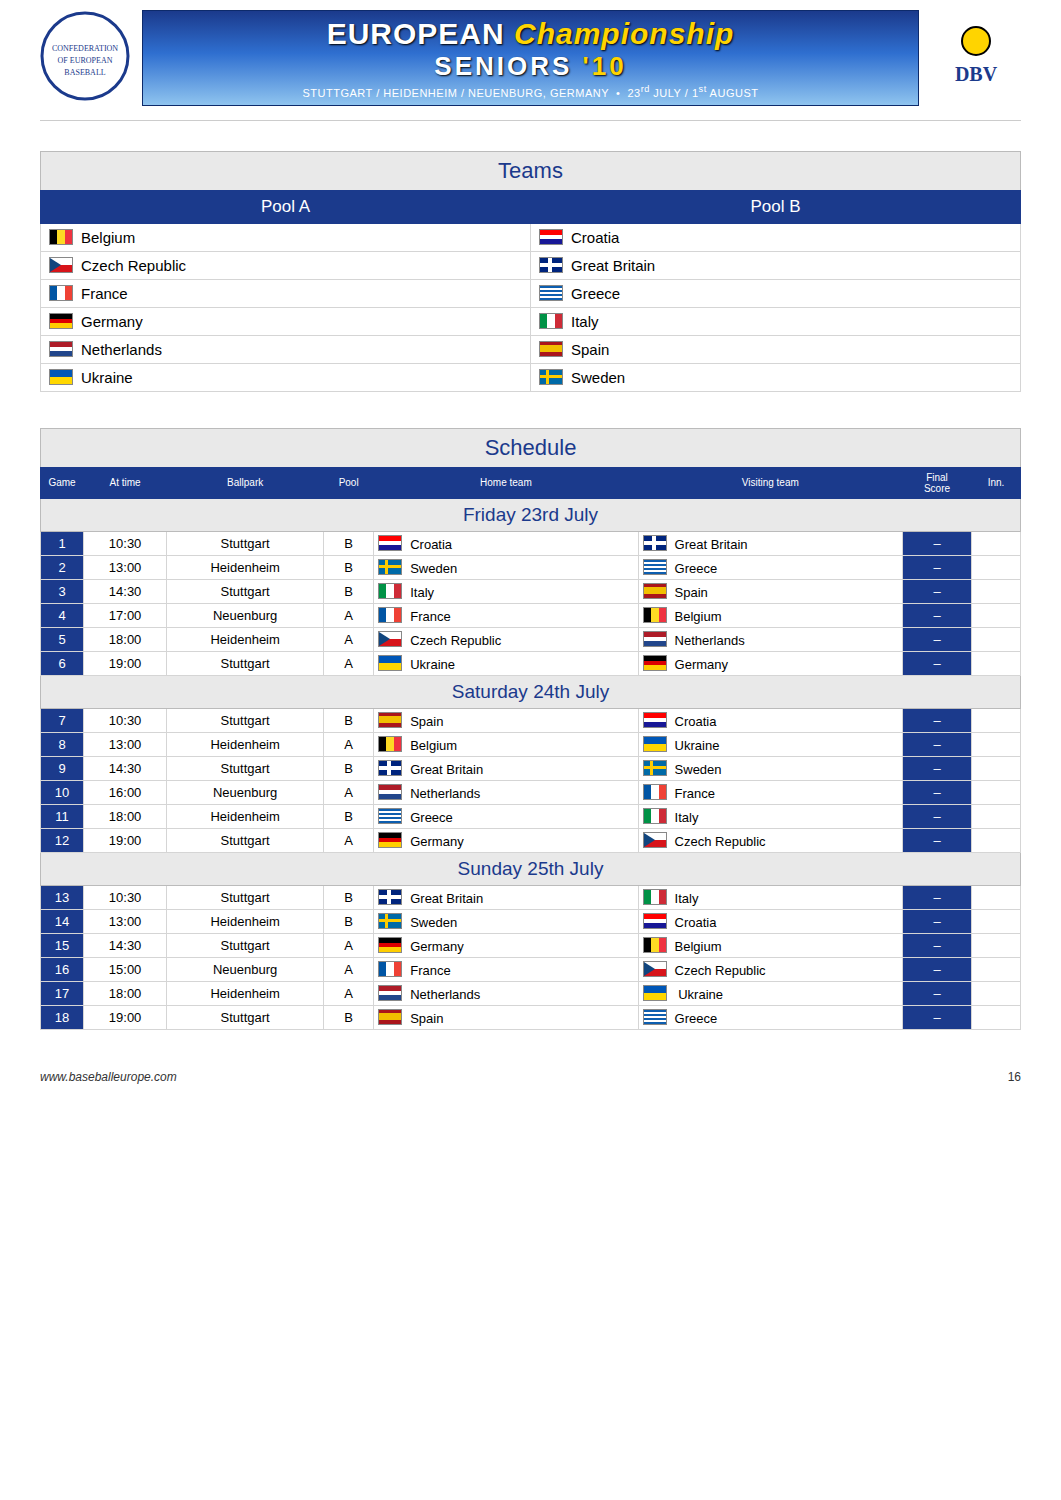EUROPEAN Championship
SENIORS '10
STUTTGART / HEIDENHEIM / NEUENBURG, GERMANY • 23rd JULY / 1st AUGUST
Teams
| Pool A | Pool B |
| --- | --- |
| Belgium | Croatia |
| Czech Republic | Great Britain |
| France | Greece |
| Germany | Italy |
| Netherlands | Spain |
| Ukraine | Sweden |
Schedule
| Game | At time | Ballpark | Pool | Home team | Visiting team | Final Score | Inn. |
| --- | --- | --- | --- | --- | --- | --- | --- |
| Friday 23rd July |
| 1 | 10:30 | Stuttgart | B | Croatia | Great Britain | – | |
| 2 | 13:00 | Heidenheim | B | Sweden | Greece | – | |
| 3 | 14:30 | Stuttgart | B | Italy | Spain | – | |
| 4 | 17:00 | Neuenburg | A | France | Belgium | – | |
| 5 | 18:00 | Heidenheim | A | Czech Republic | Netherlands | – | |
| 6 | 19:00 | Stuttgart | A | Ukraine | Germany | – | |
| Saturday 24th July |
| 7 | 10:30 | Stuttgart | B | Spain | Croatia | – | |
| 8 | 13:00 | Heidenheim | A | Belgium | Ukraine | – | |
| 9 | 14:30 | Stuttgart | B | Great Britain | Sweden | – | |
| 10 | 16:00 | Neuenburg | A | Netherlands | France | – | |
| 11 | 18:00 | Heidenheim | B | Greece | Italy | – | |
| 12 | 19:00 | Stuttgart | A | Germany | Czech Republic | – | |
| Sunday 25th July |
| 13 | 10:30 | Stuttgart | B | Great Britain | Italy | – | |
| 14 | 13:00 | Heidenheim | B | Sweden | Croatia | – | |
| 15 | 14:30 | Stuttgart | A | Germany | Belgium | – | |
| 16 | 15:00 | Neuenburg | A | France | Czech Republic | – | |
| 17 | 18:00 | Heidenheim | A | Netherlands | Ukraine | – | |
| 18 | 19:00 | Stuttgart | B | Spain | Greece | – | |
www.baseballeurope.com 16